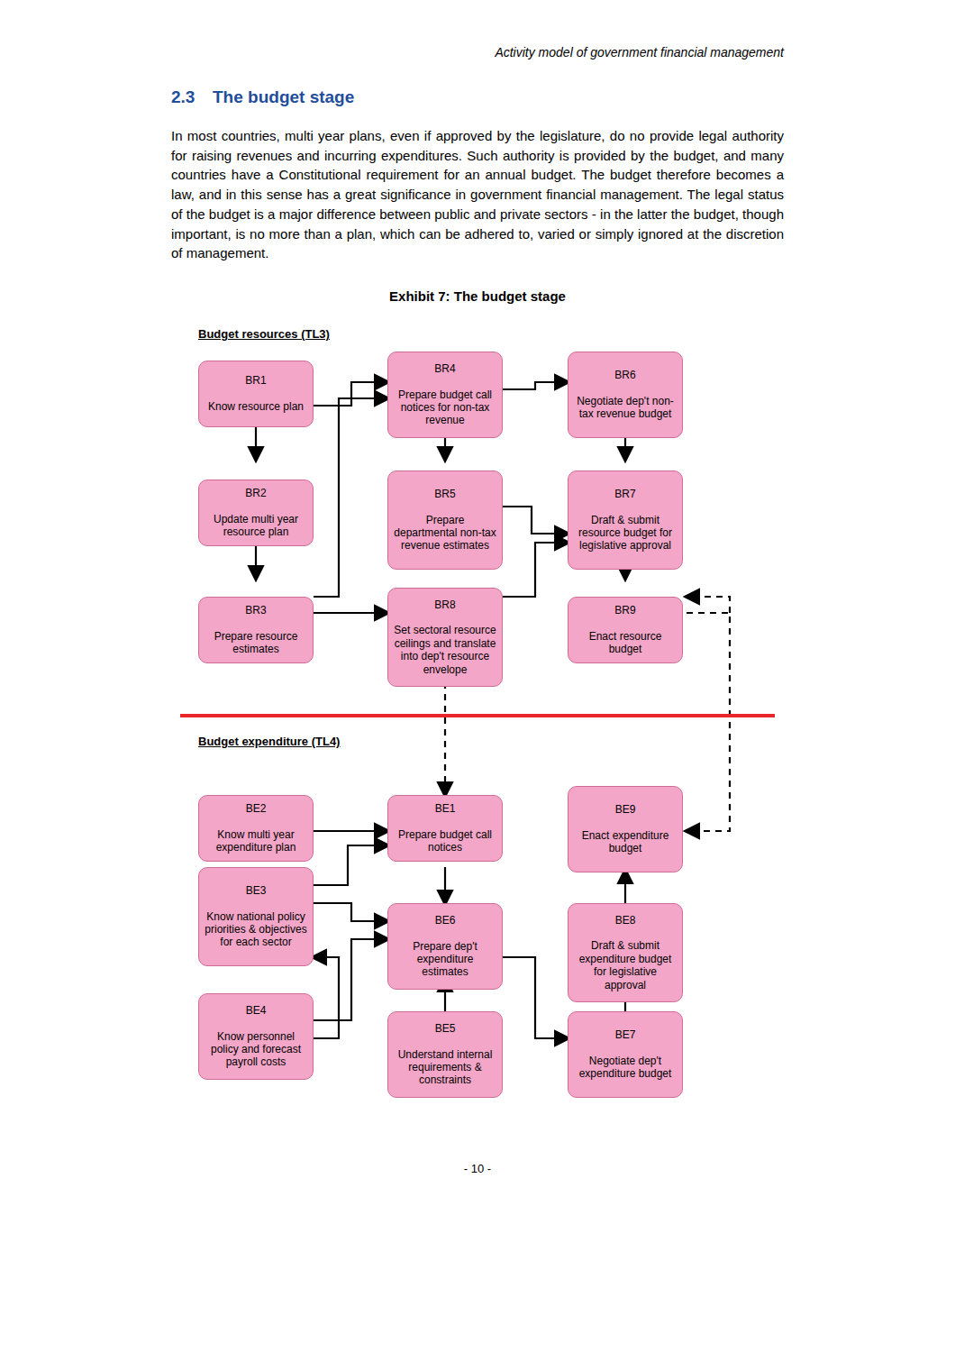Activity model of government financial management
2.3 The budget stage
In most countries, multi year plans, even if approved by the legislature, do no provide legal authority for raising revenues and incurring expenditures. Such authority is provided by the budget, and many countries have a Constitutional requirement for an annual budget. The budget therefore becomes a law, and in this sense has a great significance in government financial management. The legal status of the budget is a major difference between public and private sectors - in the latter the budget, though important, is no more than a plan, which can be adhered to, varied or simply ignored at the discretion of management.
Exhibit 7: The budget stage
Budget resources (TL3)
BR1
Know resource plan
BR2
Update multi year resource plan
BR3
Prepare resource estimates
BR4
Prepare budget call notices for non-tax revenue
BR5
Prepare departmental non-tax revenue estimates
BR8
Set sectoral resource ceilings and translate into dep't resource envelope
BR6
Negotiate dep't non-tax revenue budget
BR7
Draft & submit resource budget for legislative approval
BR9
Enact resource budget
Budget expenditure (TL4)
BE2
Know multi year expenditure plan
BE3
Know national policy priorities & objectives for each sector
BE4
Know personnel policy and forecast payroll costs
BE1
Prepare budget call notices
BE6
Prepare dep't expenditure estimates
BE5
Understand internal requirements & constraints
BE9
Enact expenditure budget
BE8
Draft & submit expenditure budget for legislative approval
BE7
Negotiate dep't expenditure budget
- 10 -